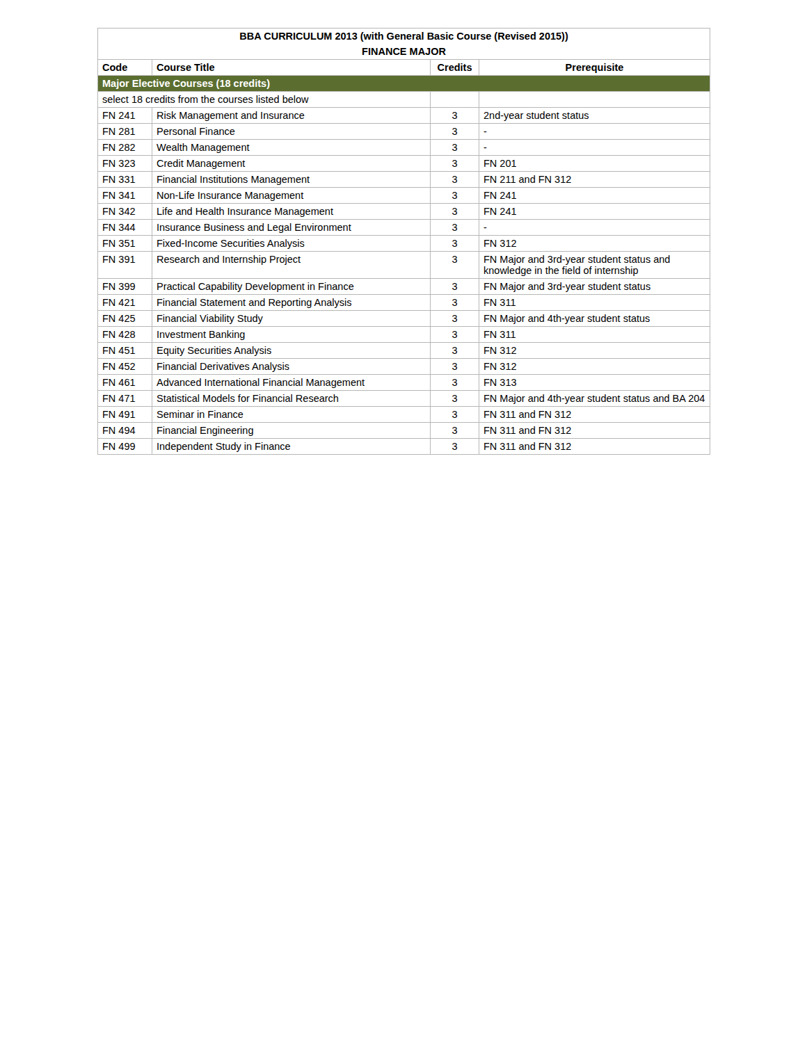| BBA CURRICULUM 2013 (with General Basic Course (Revised 2015)) |
| FINANCE MAJOR |
| Code | Course Title | Credits | Prerequisite |
| Major Elective Courses (18 credits) |
| select 18 credits from the courses listed below | | |
| FN 241 | Risk Management and Insurance | 3 | 2nd-year student status |
| FN 281 | Personal Finance | 3 | - |
| FN 282 | Wealth Management | 3 | - |
| FN 323 | Credit Management | 3 | FN 201 |
| FN 331 | Financial Institutions Management | 3 | FN 211 and FN 312 |
| FN 341 | Non-Life Insurance Management | 3 | FN 241 |
| FN 342 | Life and Health Insurance Management | 3 | FN 241 |
| FN 344 | Insurance Business and Legal Environment | 3 | - |
| FN 351 | Fixed-Income Securities Analysis | 3 | FN 312 |
| FN 391 | Research and Internship Project | 3 | FN Major and 3rd-year student status and knowledge in the field of internship |
| FN 399 | Practical Capability Development in Finance | 3 | FN Major and 3rd-year student status |
| FN 421 | Financial Statement and Reporting Analysis | 3 | FN 311 |
| FN 425 | Financial Viability Study | 3 | FN Major and 4th-year student status |
| FN 428 | Investment Banking | 3 | FN 311 |
| FN 451 | Equity Securities Analysis | 3 | FN 312 |
| FN 452 | Financial Derivatives Analysis | 3 | FN 312 |
| FN 461 | Advanced International Financial Management | 3 | FN 313 |
| FN 471 | Statistical Models for Financial Research | 3 | FN Major and 4th-year student status and BA 204 |
| FN 491 | Seminar in Finance | 3 | FN 311 and FN 312 |
| FN 494 | Financial Engineering | 3 | FN 311 and FN 312 |
| FN 499 | Independent Study in Finance | 3 | FN 311 and FN 312 |